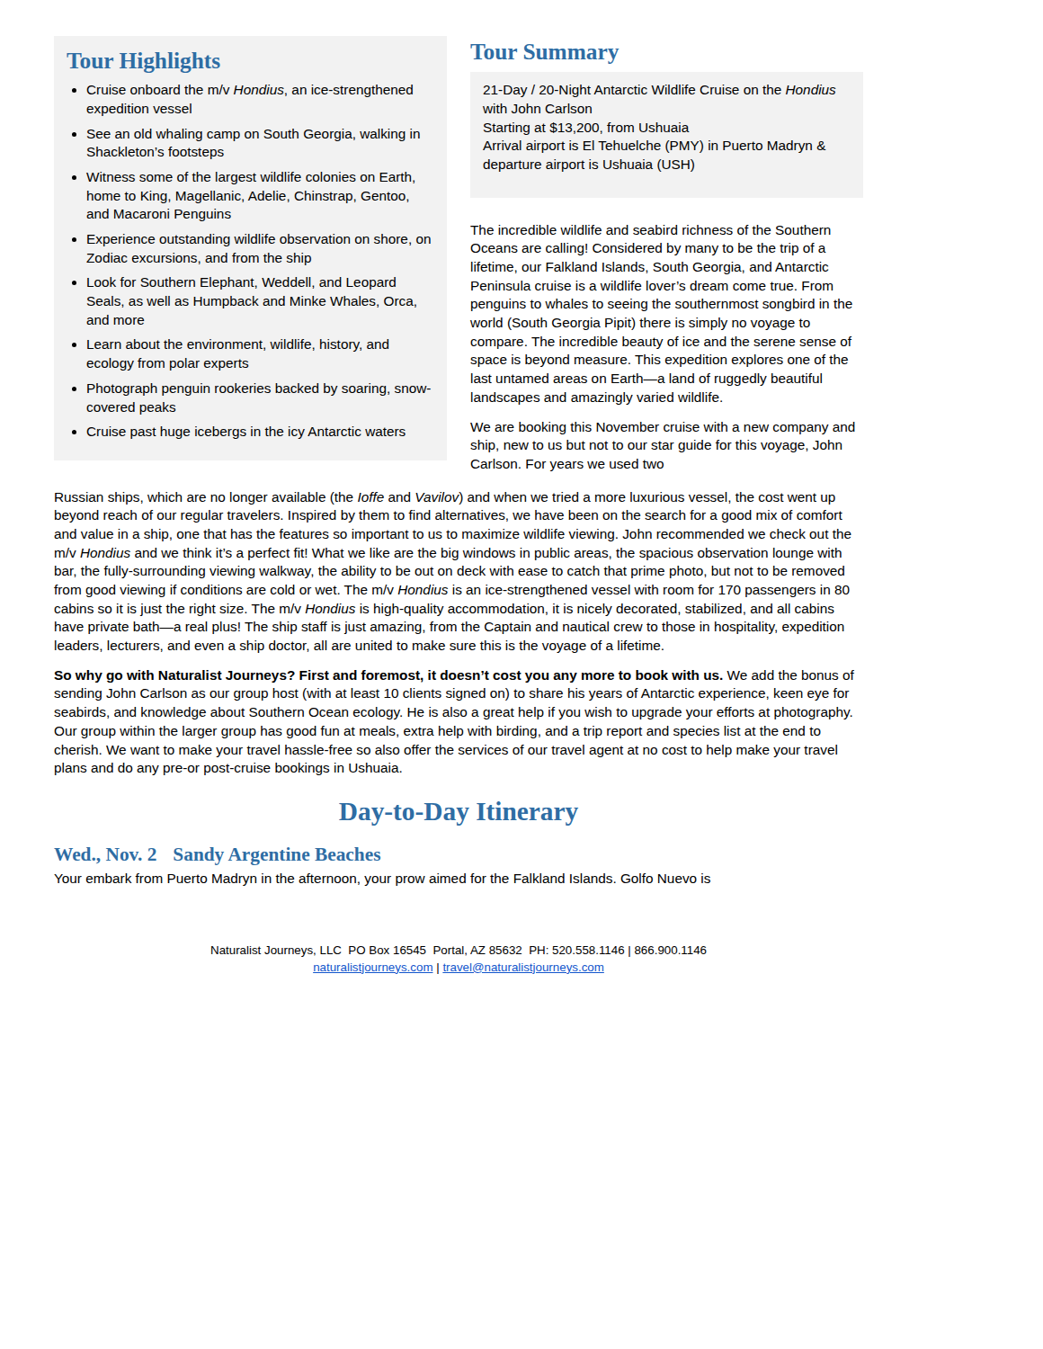Tour Highlights
Cruise onboard the m/v Hondius, an ice-strengthened expedition vessel
See an old whaling camp on South Georgia, walking in Shackleton’s footsteps
Witness some of the largest wildlife colonies on Earth, home to King, Magellanic, Adelie, Chinstrap, Gentoo, and Macaroni Penguins
Experience outstanding wildlife observation on shore, on Zodiac excursions, and from the ship
Look for Southern Elephant, Weddell, and Leopard Seals, as well as Humpback and Minke Whales, Orca, and more
Learn about the environment, wildlife, history, and ecology from polar experts
Photograph penguin rookeries backed by soaring, snow-covered peaks
Cruise past huge icebergs in the icy Antarctic waters
Tour Summary
21-Day / 20-Night Antarctic Wildlife Cruise on the Hondius with John Carlson
Starting at $13,200, from Ushuaia
Arrival airport is El Tehuelche (PMY) in Puerto Madryn & departure airport is Ushuaia (USH)
The incredible wildlife and seabird richness of the Southern Oceans are calling! Considered by many to be the trip of a lifetime, our Falkland Islands, South Georgia, and Antarctic Peninsula cruise is a wildlife lover’s dream come true. From penguins to whales to seeing the southernmost songbird in the world (South Georgia Pipit) there is simply no voyage to compare. The incredible beauty of ice and the serene sense of space is beyond measure. This expedition explores one of the last untamed areas on Earth—a land of ruggedly beautiful landscapes and amazingly varied wildlife.
We are booking this November cruise with a new company and ship, new to us but not to our star guide for this voyage, John Carlson. For years we used two
Russian ships, which are no longer available (the Ioffe and Vavilov) and when we tried a more luxurious vessel, the cost went up beyond reach of our regular travelers. Inspired by them to find alternatives, we have been on the search for a good mix of comfort and value in a ship, one that has the features so important to us to maximize wildlife viewing. John recommended we check out the m/v Hondius and we think it’s a perfect fit! What we like are the big windows in public areas, the spacious observation lounge with bar, the fully-surrounding viewing walkway, the ability to be out on deck with ease to catch that prime photo, but not to be removed from good viewing if conditions are cold or wet. The m/v Hondius is an ice-strengthened vessel with room for 170 passengers in 80 cabins so it is just the right size. The m/v Hondius is high-quality accommodation, it is nicely decorated, stabilized, and all cabins have private bath—a real plus! The ship staff is just amazing, from the Captain and nautical crew to those in hospitality, expedition leaders, lecturers, and even a ship doctor, all are united to make sure this is the voyage of a lifetime.
So why go with Naturalist Journeys? First and foremost, it doesn’t cost you any more to book with us. We add the bonus of sending John Carlson as our group host (with at least 10 clients signed on) to share his years of Antarctic experience, keen eye for seabirds, and knowledge about Southern Ocean ecology. He is also a great help if you wish to upgrade your efforts at photography. Our group within the larger group has good fun at meals, extra help with birding, and a trip report and species list at the end to cherish. We want to make your travel hassle-free so also offer the services of our travel agent at no cost to help make your travel plans and do any pre-or post-cruise bookings in Ushuaia.
Day-to-Day Itinerary
Wed., Nov. 2 Sandy Argentine Beaches
Your embark from Puerto Madryn in the afternoon, your prow aimed for the Falkland Islands. Golfo Nuevo is
Naturalist Journeys, LLC PO Box 16545 Portal, AZ 85632 PH: 520.558.1146 | 866.900.1146
naturalistjourneys.com | travel@naturalistjourneys.com